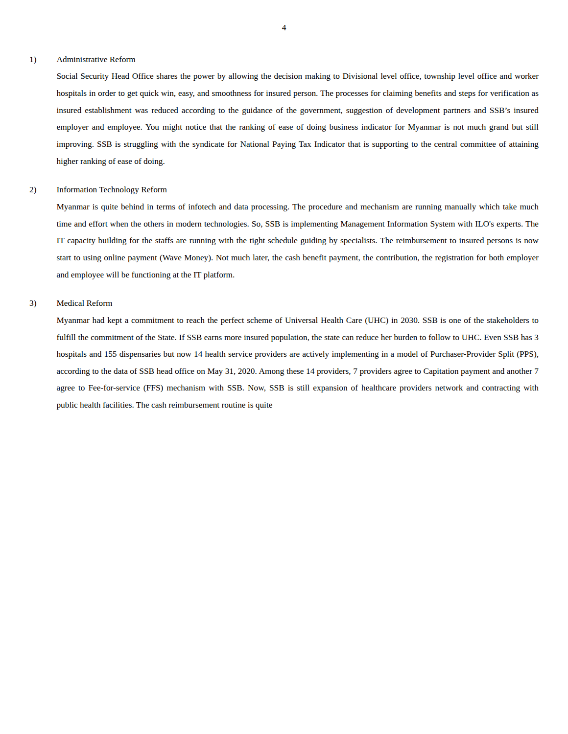4
1) Administrative Reform Social Security Head Office shares the power by allowing the decision making to Divisional level office, township level office and worker hospitals in order to get quick win, easy, and smoothness for insured person. The processes for claiming benefits and steps for verification as insured establishment was reduced according to the guidance of the government, suggestion of development partners and SSB’s insured employer and employee. You might notice that the ranking of ease of doing business indicator for Myanmar is not much grand but still improving. SSB is struggling with the syndicate for National Paying Tax Indicator that is supporting to the central committee of attaining higher ranking of ease of doing.
2) Information Technology Reform Myanmar is quite behind in terms of infotech and data processing. The procedure and mechanism are running manually which take much time and effort when the others in modern technologies. So, SSB is implementing Management Information System with ILO's experts. The IT capacity building for the staffs are running with the tight schedule guiding by specialists. The reimbursement to insured persons is now start to using online payment (Wave Money). Not much later, the cash benefit payment, the contribution, the registration for both employer and employee will be functioning at the IT platform.
3) Medical Reform Myanmar had kept a commitment to reach the perfect scheme of Universal Health Care (UHC) in 2030. SSB is one of the stakeholders to fulfill the commitment of the State. If SSB earns more insured population, the state can reduce her burden to follow to UHC. Even SSB has 3 hospitals and 155 dispensaries but now 14 health service providers are actively implementing in a model of Purchaser-Provider Split (PPS), according to the data of SSB head office on May 31, 2020. Among these 14 providers, 7 providers agree to Capitation payment and another 7 agree to Fee-for-service (FFS) mechanism with SSB. Now, SSB is still expansion of healthcare providers network and contracting with public health facilities. The cash reimbursement routine is quite